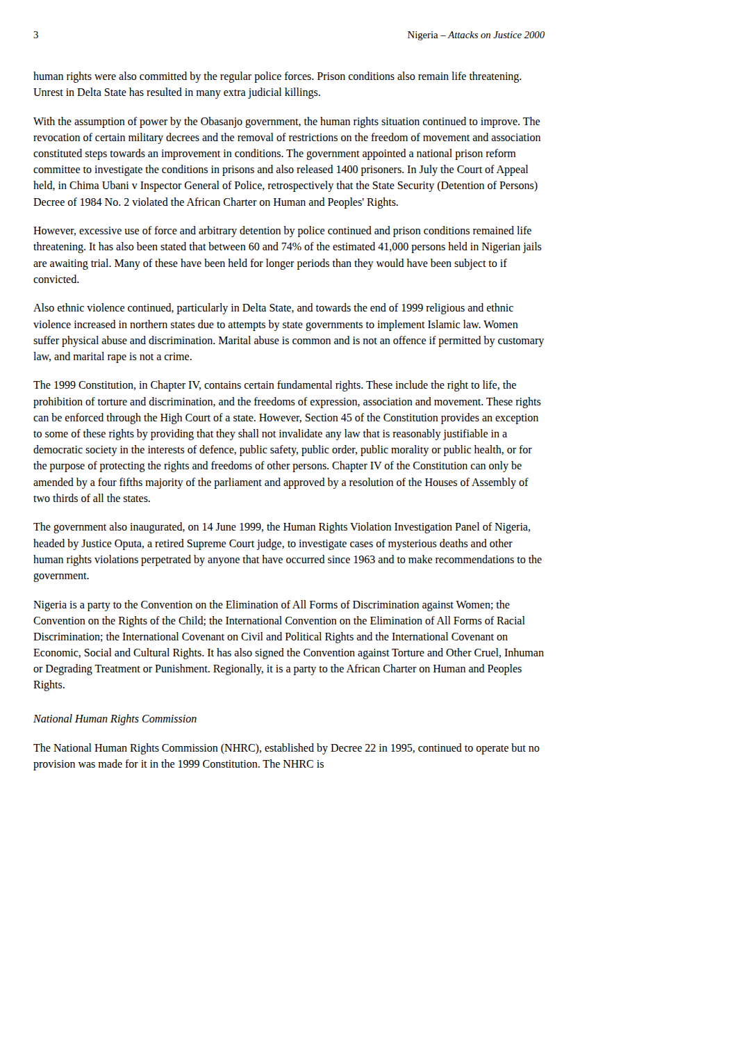3 Nigeria – Attacks on Justice 2000
human rights were also committed by the regular police forces. Prison conditions also remain life threatening. Unrest in Delta State has resulted in many extra judicial killings.
With the assumption of power by the Obasanjo government, the human rights situation continued to improve. The revocation of certain military decrees and the removal of restrictions on the freedom of movement and association constituted steps towards an improvement in conditions. The government appointed a national prison reform committee to investigate the conditions in prisons and also released 1400 prisoners. In July the Court of Appeal held, in Chima Ubani v Inspector General of Police, retrospectively that the State Security (Detention of Persons) Decree of 1984 No. 2 violated the African Charter on Human and Peoples' Rights.
However, excessive use of force and arbitrary detention by police continued and prison conditions remained life threatening. It has also been stated that between 60 and 74% of the estimated 41,000 persons held in Nigerian jails are awaiting trial. Many of these have been held for longer periods than they would have been subject to if convicted.
Also ethnic violence continued, particularly in Delta State, and towards the end of 1999 religious and ethnic violence increased in northern states due to attempts by state governments to implement Islamic law. Women suffer physical abuse and discrimination. Marital abuse is common and is not an offence if permitted by customary law, and marital rape is not a crime.
The 1999 Constitution, in Chapter IV, contains certain fundamental rights. These include the right to life, the prohibition of torture and discrimination, and the freedoms of expression, association and movement. These rights can be enforced through the High Court of a state. However, Section 45 of the Constitution provides an exception to some of these rights by providing that they shall not invalidate any law that is reasonably justifiable in a democratic society in the interests of defence, public safety, public order, public morality or public health, or for the purpose of protecting the rights and freedoms of other persons. Chapter IV of the Constitution can only be amended by a four fifths majority of the parliament and approved by a resolution of the Houses of Assembly of two thirds of all the states.
The government also inaugurated, on 14 June 1999, the Human Rights Violation Investigation Panel of Nigeria, headed by Justice Oputa, a retired Supreme Court judge, to investigate cases of mysterious deaths and other human rights violations perpetrated by anyone that have occurred since 1963 and to make recommendations to the government.
Nigeria is a party to the Convention on the Elimination of All Forms of Discrimination against Women; the Convention on the Rights of the Child; the International Convention on the Elimination of All Forms of Racial Discrimination; the International Covenant on Civil and Political Rights and the International Covenant on Economic, Social and Cultural Rights. It has also signed the Convention against Torture and Other Cruel, Inhuman or Degrading Treatment or Punishment. Regionally, it is a party to the African Charter on Human and Peoples Rights.
National Human Rights Commission
The National Human Rights Commission (NHRC), established by Decree 22 in 1995, continued to operate but no provision was made for it in the 1999 Constitution. The NHRC is